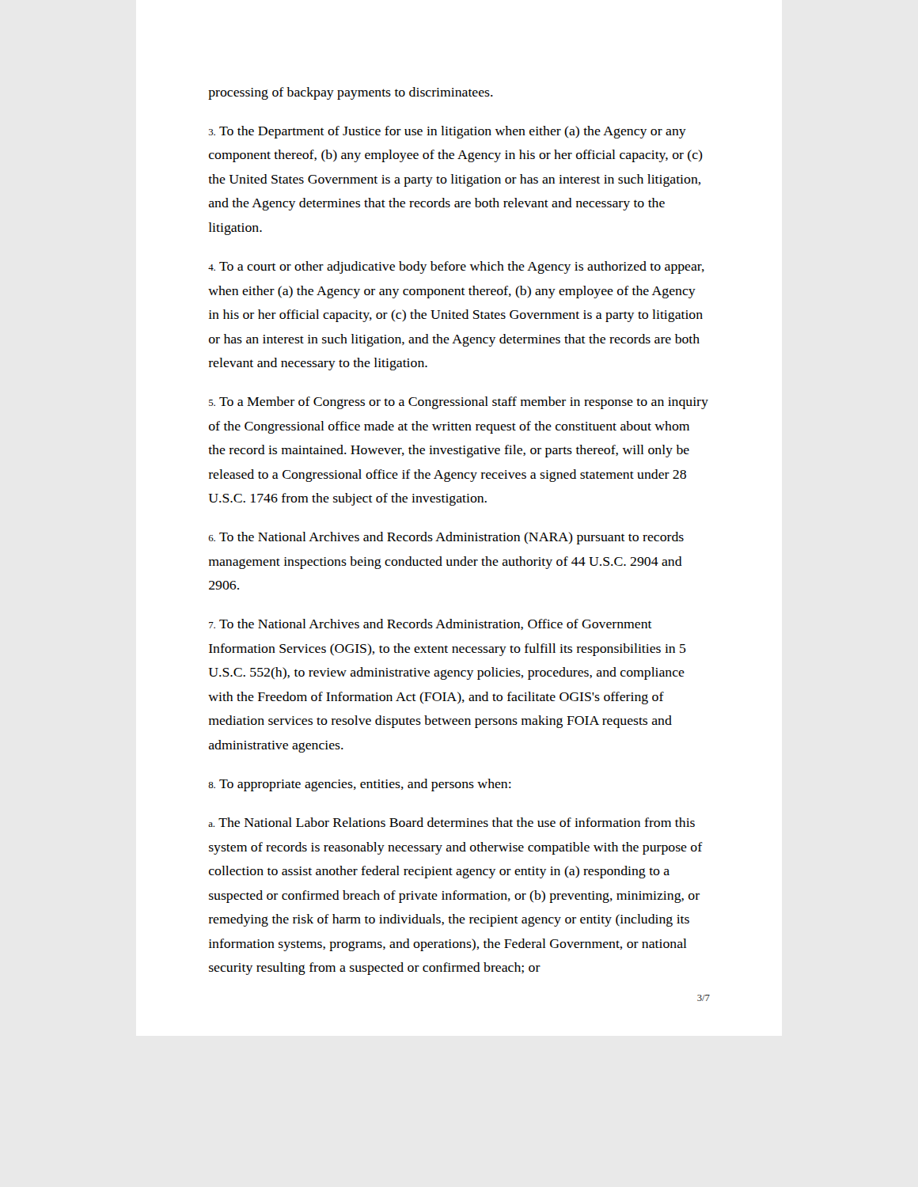processing of backpay payments to discriminatees.
3. To the Department of Justice for use in litigation when either (a) the Agency or any component thereof, (b) any employee of the Agency in his or her official capacity, or (c) the United States Government is a party to litigation or has an interest in such litigation, and the Agency determines that the records are both relevant and necessary to the litigation.
4. To a court or other adjudicative body before which the Agency is authorized to appear, when either (a) the Agency or any component thereof, (b) any employee of the Agency in his or her official capacity, or (c) the United States Government is a party to litigation or has an interest in such litigation, and the Agency determines that the records are both relevant and necessary to the litigation.
5. To a Member of Congress or to a Congressional staff member in response to an inquiry of the Congressional office made at the written request of the constituent about whom the record is maintained. However, the investigative file, or parts thereof, will only be released to a Congressional office if the Agency receives a signed statement under 28 U.S.C. 1746 from the subject of the investigation.
6. To the National Archives and Records Administration (NARA) pursuant to records management inspections being conducted under the authority of 44 U.S.C. 2904 and 2906.
7. To the National Archives and Records Administration, Office of Government Information Services (OGIS), to the extent necessary to fulfill its responsibilities in 5 U.S.C. 552(h), to review administrative agency policies, procedures, and compliance with the Freedom of Information Act (FOIA), and to facilitate OGIS's offering of mediation services to resolve disputes between persons making FOIA requests and administrative agencies.
8. To appropriate agencies, entities, and persons when:
a. The National Labor Relations Board determines that the use of information from this system of records is reasonably necessary and otherwise compatible with the purpose of collection to assist another federal recipient agency or entity in (a) responding to a suspected or confirmed breach of private information, or (b) preventing, minimizing, or remedying the risk of harm to individuals, the recipient agency or entity (including its information systems, programs, and operations), the Federal Government, or national security resulting from a suspected or confirmed breach; or
3/7